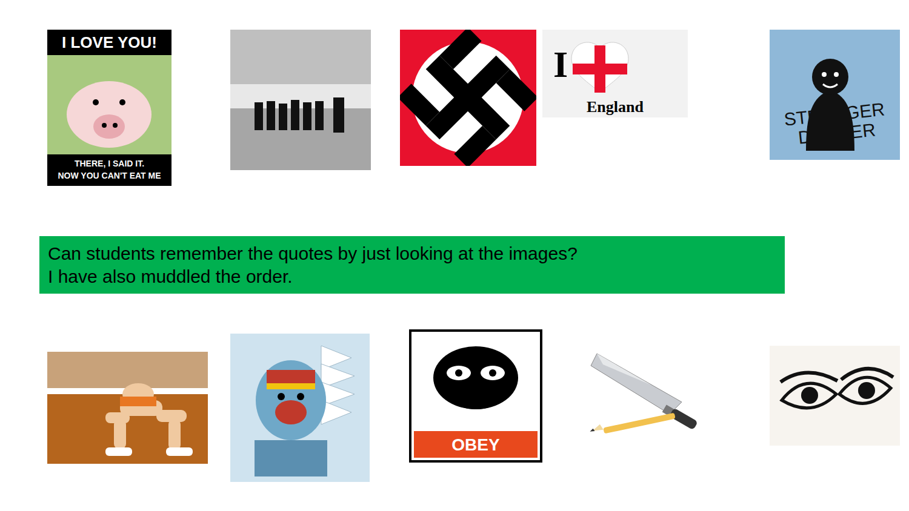Can students remember the quotes by just looking at the images?
I have also muddled the order.